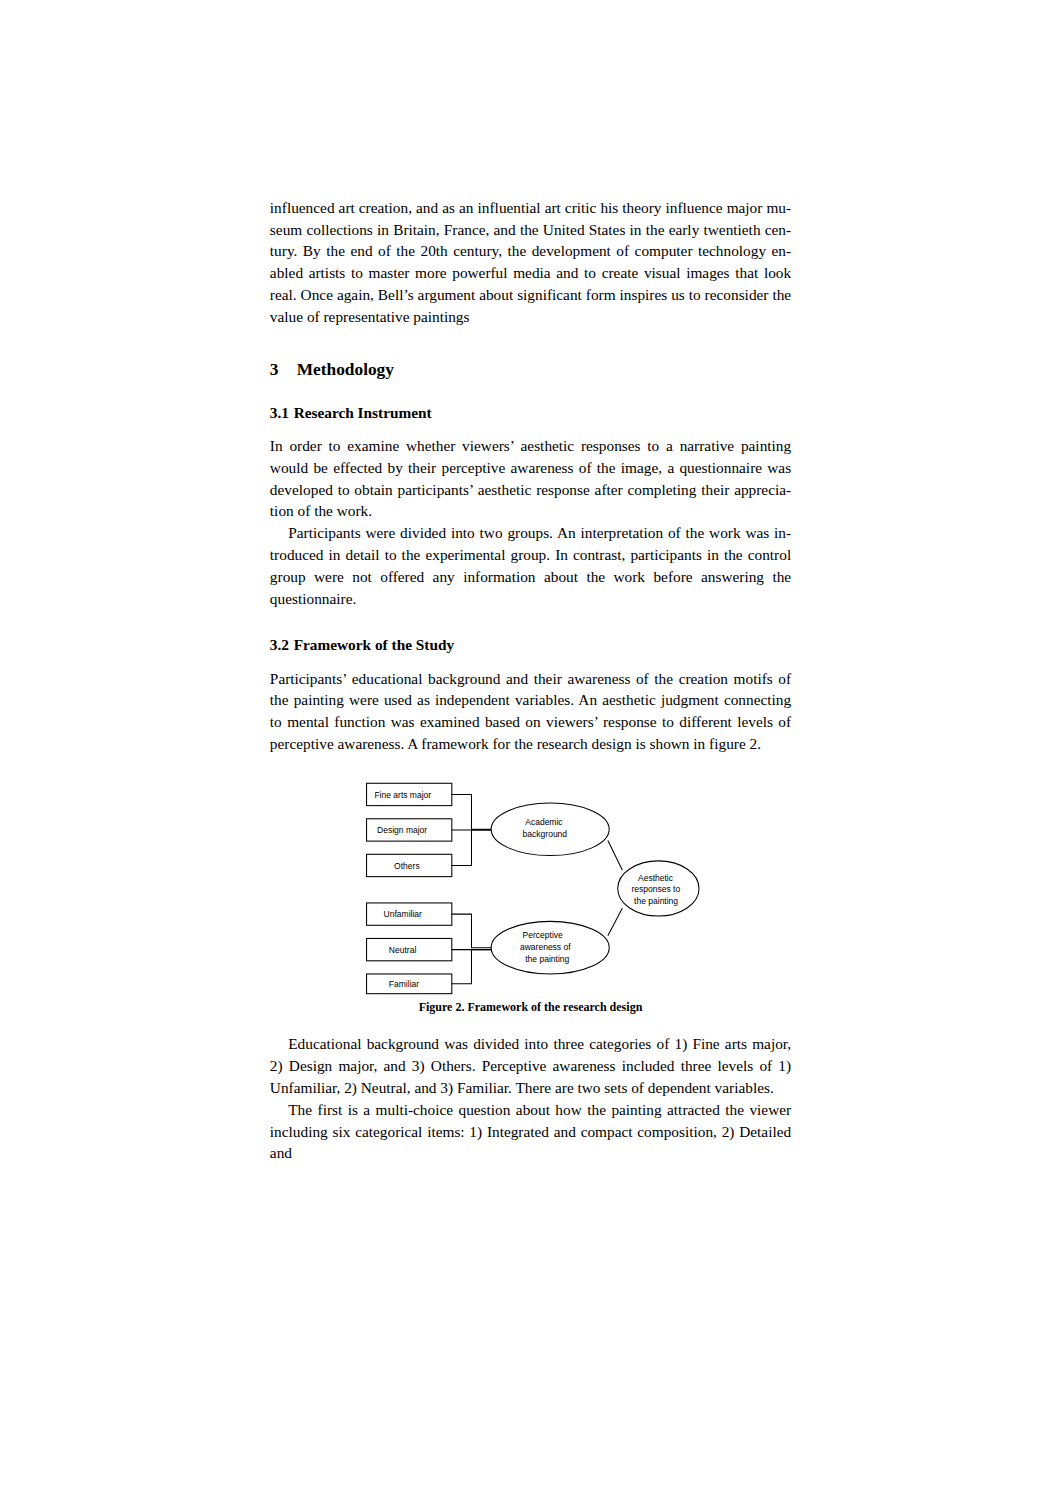influenced art creation, and as an influential art critic his theory influence major museum collections in Britain, France, and the United States in the early twentieth century. By the end of the 20th century, the development of computer technology enabled artists to master more powerful media and to create visual images that look real. Once again, Bell’s argument about significant form inspires us to reconsider the value of representative paintings
3 Methodology
3.1 Research Instrument
In order to examine whether viewers’ aesthetic responses to a narrative painting would be effected by their perceptive awareness of the image, a questionnaire was developed to obtain participants’ aesthetic response after completing their appreciation of the work.
Participants were divided into two groups. An interpretation of the work was introduced in detail to the experimental group. In contrast, participants in the control group were not offered any information about the work before answering the questionnaire.
3.2 Framework of the Study
Participants’ educational background and their awareness of the creation motifs of the painting were used as independent variables. An aesthetic judgment connecting to mental function was examined based on viewers’ response to different levels of perceptive awareness. A framework for the research design is shown in figure 2.
Figure 2. Framework of the research design
Educational background was divided into three categories of 1) Fine arts major, 2) Design major, and 3) Others. Perceptive awareness included three levels of 1) Unfamiliar, 2) Neutral, and 3) Familiar. There are two sets of dependent variables.
The first is a multi-choice question about how the painting attracted the viewer including six categorical items: 1) Integrated and compact composition, 2) Detailed and